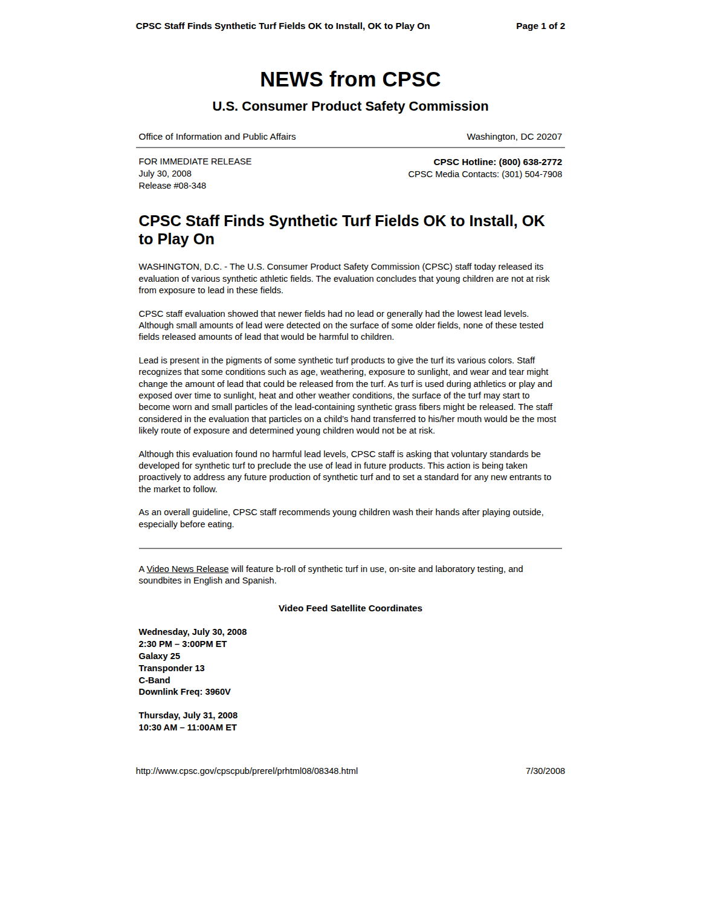CPSC Staff Finds Synthetic Turf Fields OK to Install, OK to Play On Page 1 of 2
NEWS from CPSC
U.S. Consumer Product Safety Commission
Office of Information and Public Affairs Washington, DC 20207
FOR IMMEDIATE RELEASE
July 30, 2008
Release #08-348
CPSC Hotline: (800) 638-2772
CPSC Media Contacts: (301) 504-7908
CPSC Staff Finds Synthetic Turf Fields OK to Install, OK to Play On
WASHINGTON, D.C. - The U.S. Consumer Product Safety Commission (CPSC) staff today released its evaluation of various synthetic athletic fields. The evaluation concludes that young children are not at risk from exposure to lead in these fields.
CPSC staff evaluation showed that newer fields had no lead or generally had the lowest lead levels. Although small amounts of lead were detected on the surface of some older fields, none of these tested fields released amounts of lead that would be harmful to children.
Lead is present in the pigments of some synthetic turf products to give the turf its various colors. Staff recognizes that some conditions such as age, weathering, exposure to sunlight, and wear and tear might change the amount of lead that could be released from the turf. As turf is used during athletics or play and exposed over time to sunlight, heat and other weather conditions, the surface of the turf may start to become worn and small particles of the lead-containing synthetic grass fibers might be released. The staff considered in the evaluation that particles on a child’s hand transferred to his/her mouth would be the most likely route of exposure and determined young children would not be at risk.
Although this evaluation found no harmful lead levels, CPSC staff is asking that voluntary standards be developed for synthetic turf to preclude the use of lead in future products. This action is being taken proactively to address any future production of synthetic turf and to set a standard for any new entrants to the market to follow.
As an overall guideline, CPSC staff recommends young children wash their hands after playing outside, especially before eating.
A Video News Release will feature b-roll of synthetic turf in use, on-site and laboratory testing, and soundbites in English and Spanish.
Video Feed Satellite Coordinates
Wednesday, July 30, 2008
2:30 PM – 3:00PM ET
Galaxy 25
Transponder 13
C-Band
Downlink Freq: 3960V
Thursday, July 31, 2008
10:30 AM – 11:00AM ET
http://www.cpsc.gov/cpscpub/prerel/prhtml08/08348.html 7/30/2008